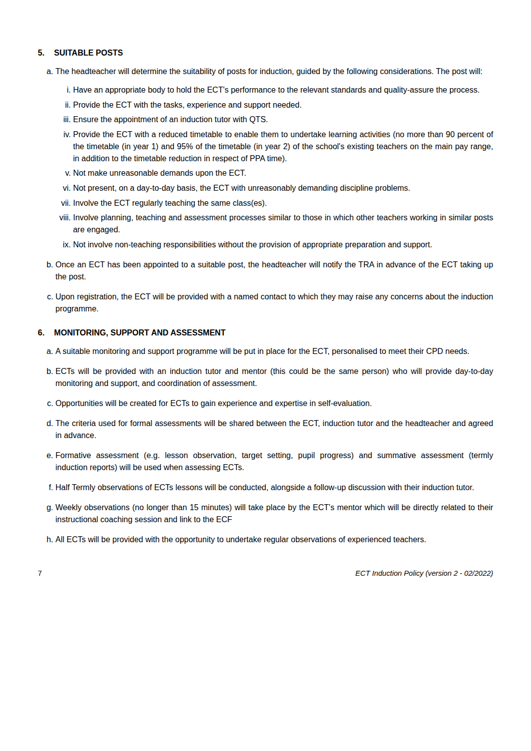5. Suitable Posts
The headteacher will determine the suitability of posts for induction, guided by the following considerations. The post will:
Have an appropriate body to hold the ECT's performance to the relevant standards and quality-assure the process.
Provide the ECT with the tasks, experience and support needed.
Ensure the appointment of an induction tutor with QTS.
Provide the ECT with a reduced timetable to enable them to undertake learning activities (no more than 90 percent of the timetable (in year 1) and 95% of the timetable (in year 2) of the school's existing teachers on the main pay range, in addition to the timetable reduction in respect of PPA time).
Not make unreasonable demands upon the ECT.
Not present, on a day-to-day basis, the ECT with unreasonably demanding discipline problems.
Involve the ECT regularly teaching the same class(es).
Involve planning, teaching and assessment processes similar to those in which other teachers working in similar posts are engaged.
Not involve non-teaching responsibilities without the provision of appropriate preparation and support.
Once an ECT has been appointed to a suitable post, the headteacher will notify the TRA in advance of the ECT taking up the post.
Upon registration, the ECT will be provided with a named contact to which they may raise any concerns about the induction programme.
6. Monitoring, Support and Assessment
A suitable monitoring and support programme will be put in place for the ECT, personalised to meet their CPD needs.
ECTs will be provided with an induction tutor and mentor (this could be the same person) who will provide day-to-day monitoring and support, and coordination of assessment.
Opportunities will be created for ECTs to gain experience and expertise in self-evaluation.
The criteria used for formal assessments will be shared between the ECT, induction tutor and the headteacher and agreed in advance.
Formative assessment (e.g. lesson observation, target setting, pupil progress) and summative assessment (termly induction reports) will be used when assessing ECTs.
Half Termly observations of ECTs lessons will be conducted, alongside a follow-up discussion with their induction tutor.
Weekly observations (no longer than 15 minutes) will take place by the ECT's mentor which will be directly related to their instructional coaching session and link to the ECF
All ECTs will be provided with the opportunity to undertake regular observations of experienced teachers.
7 ECT Induction Policy (version 2 - 02/2022)